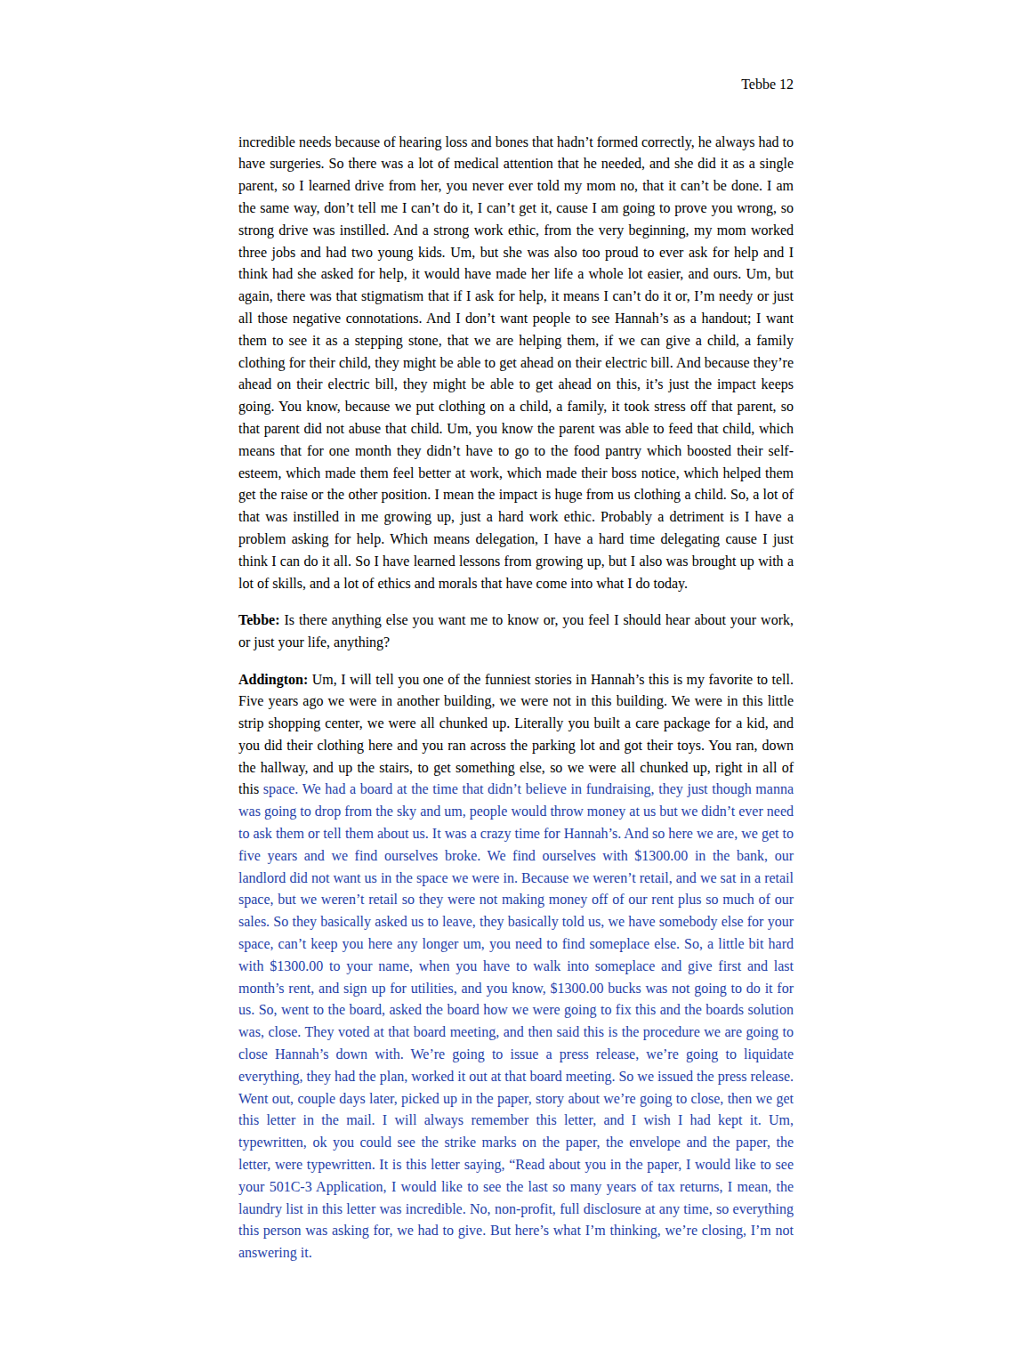Tebbe 12
incredible needs because of hearing loss and bones that hadn’t formed correctly, he always had to have surgeries. So there was a lot of medical attention that he needed, and she did it as a single parent, so I learned drive from her, you never ever told my mom no, that it can’t be done. I am the same way, don’t tell me I can’t do it, I can’t get it, cause I am going to prove you wrong, so strong drive was instilled. And a strong work ethic, from the very beginning, my mom worked three jobs and had two young kids. Um, but she was also too proud to ever ask for help and I think had she asked for help, it would have made her life a whole lot easier, and ours. Um, but again, there was that stigmatism that if I ask for help, it means I can’t do it or, I’m needy or just all those negative connotations. And I don’t want people to see Hannah’s as a handout; I want them to see it as a stepping stone, that we are helping them, if we can give a child, a family clothing for their child, they might be able to get ahead on their electric bill. And because they’re ahead on their electric bill, they might be able to get ahead on this, it’s just the impact keeps going. You know, because we put clothing on a child, a family, it took stress off that parent, so that parent did not abuse that child. Um, you know the parent was able to feed that child, which means that for one month they didn’t have to go to the food pantry which boosted their self-esteem, which made them feel better at work, which made their boss notice, which helped them get the raise or the other position. I mean the impact is huge from us clothing a child. So, a lot of that was instilled in me growing up, just a hard work ethic. Probably a detriment is I have a problem asking for help. Which means delegation, I have a hard time delegating cause I just think I can do it all. So I have learned lessons from growing up, but I also was brought up with a lot of skills, and a lot of ethics and morals that have come into what I do today.
Tebbe: Is there anything else you want me to know or, you feel I should hear about your work, or just your life, anything?
Addington: Um, I will tell you one of the funniest stories in Hannah’s this is my favorite to tell. Five years ago we were in another building, we were not in this building. We were in this little strip shopping center, we were all chunked up. Literally you built a care package for a kid, and you did their clothing here and you ran across the parking lot and got their toys. You ran, down the hallway, and up the stairs, to get something else, so we were all chunked up, right in all of this space. We had a board at the time that didn’t believe in fundraising, they just though manna was going to drop from the sky and um, people would throw money at us but we didn’t ever need to ask them or tell them about us. It was a crazy time for Hannah’s. And so here we are, we get to five years and we find ourselves broke. We find ourselves with $1300.00 in the bank, our landlord did not want us in the space we were in. Because we weren’t retail, and we sat in a retail space, but we weren’t retail so they were not making money off of our rent plus so much of our sales. So they basically asked us to leave, they basically told us, we have somebody else for your space, can’t keep you here any longer um, you need to find someplace else. So, a little bit hard with $1300.00 to your name, when you have to walk into someplace and give first and last month’s rent, and sign up for utilities, and you know, $1300.00 bucks was not going to do it for us. So, went to the board, asked the board how we were going to fix this and the boards solution was, close. They voted at that board meeting, and then said this is the procedure we are going to close Hannah’s down with. We’re going to issue a press release, we’re going to liquidate everything, they had the plan, worked it out at that board meeting. So we issued the press release. Went out, couple days later, picked up in the paper, story about we’re going to close, then we get this letter in the mail. I will always remember this letter, and I wish I had kept it. Um, typewritten, ok you could see the strike marks on the paper, the envelope and the paper, the letter, were typewritten. It is this letter saying, “Read about you in the paper, I would like to see your 501C-3 Application, I would like to see the last so many years of tax returns, I mean, the laundry list in this letter was incredible. No, non-profit, full disclosure at any time, so everything this person was asking for, we had to give. But here’s what I’m thinking, we’re closing, I’m not answering it.